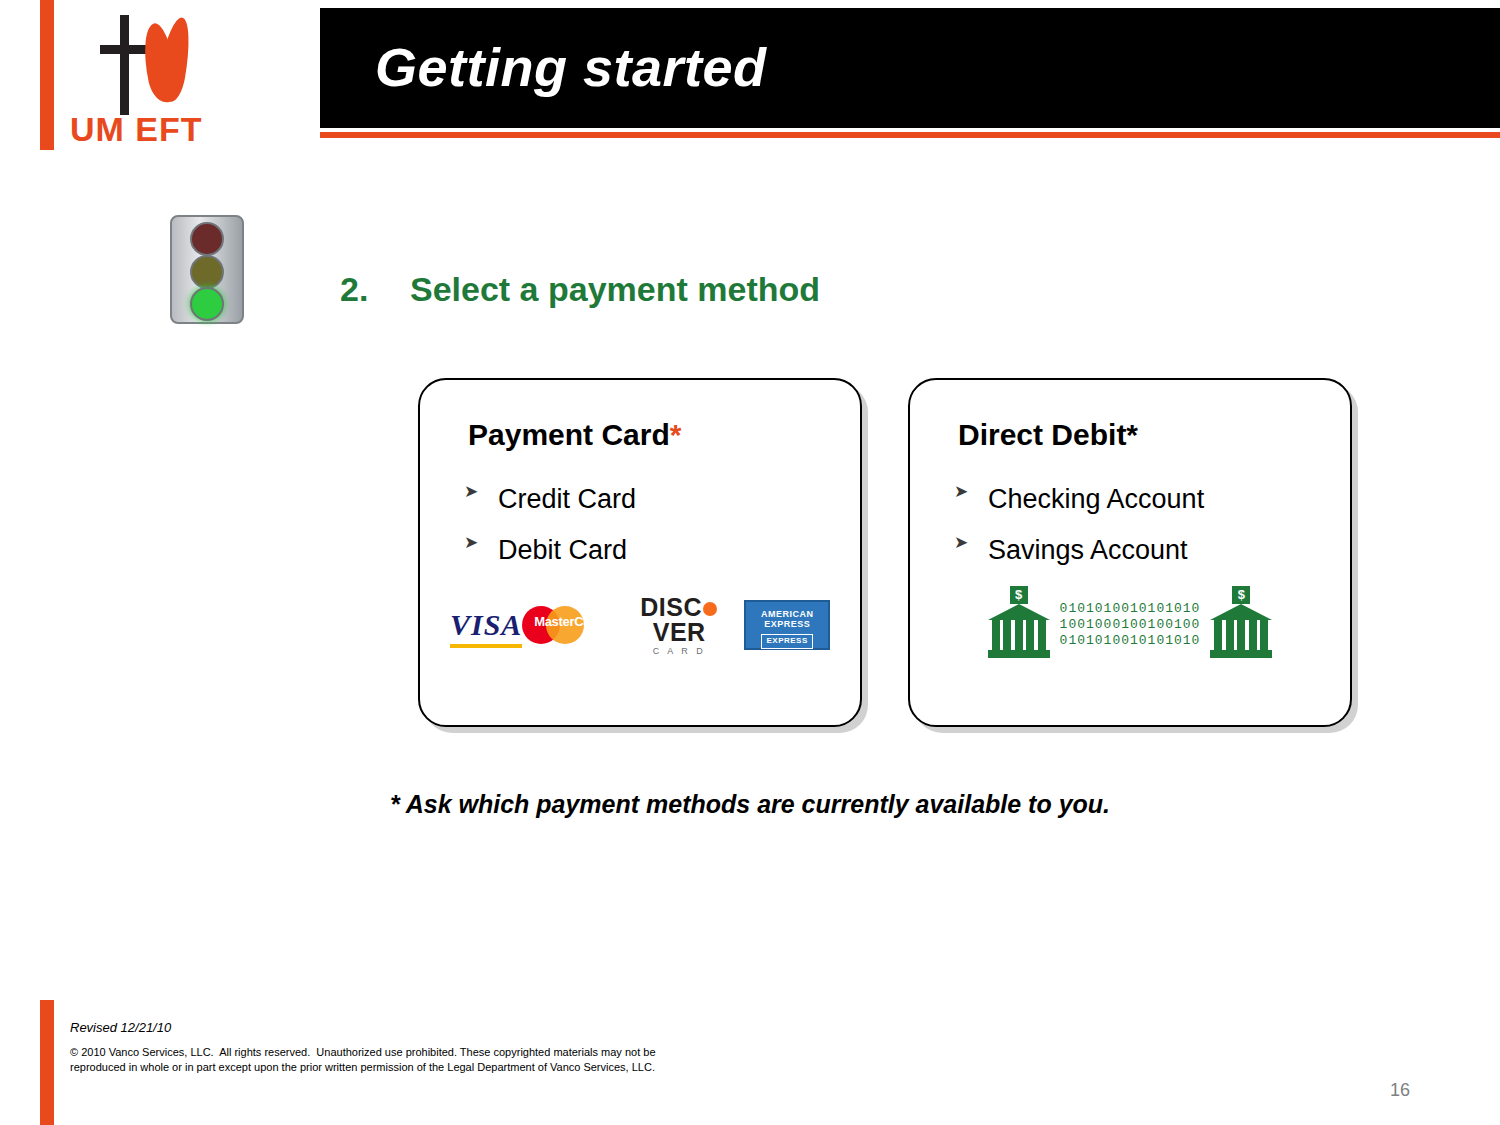UM EFT
Getting started
2. Select a payment method
Payment Card*
Credit Card
Debit Card
VISA
MasterCard
DISC VER
C A R D
AMERICAN
EXPRESS
EXPRESS
Direct Debit*
Checking Account
Savings Account
$
0101010010101010
1001000100100100
0101010010101010
$
* Ask which payment methods are currently available to you.
Revised 12/21/10
© 2010 Vanco Services, LLC. All rights reserved. Unauthorized use prohibited. These copyrighted materials may not be reproduced in whole or in part except upon the prior written permission of the Legal Department of Vanco Services, LLC.
16